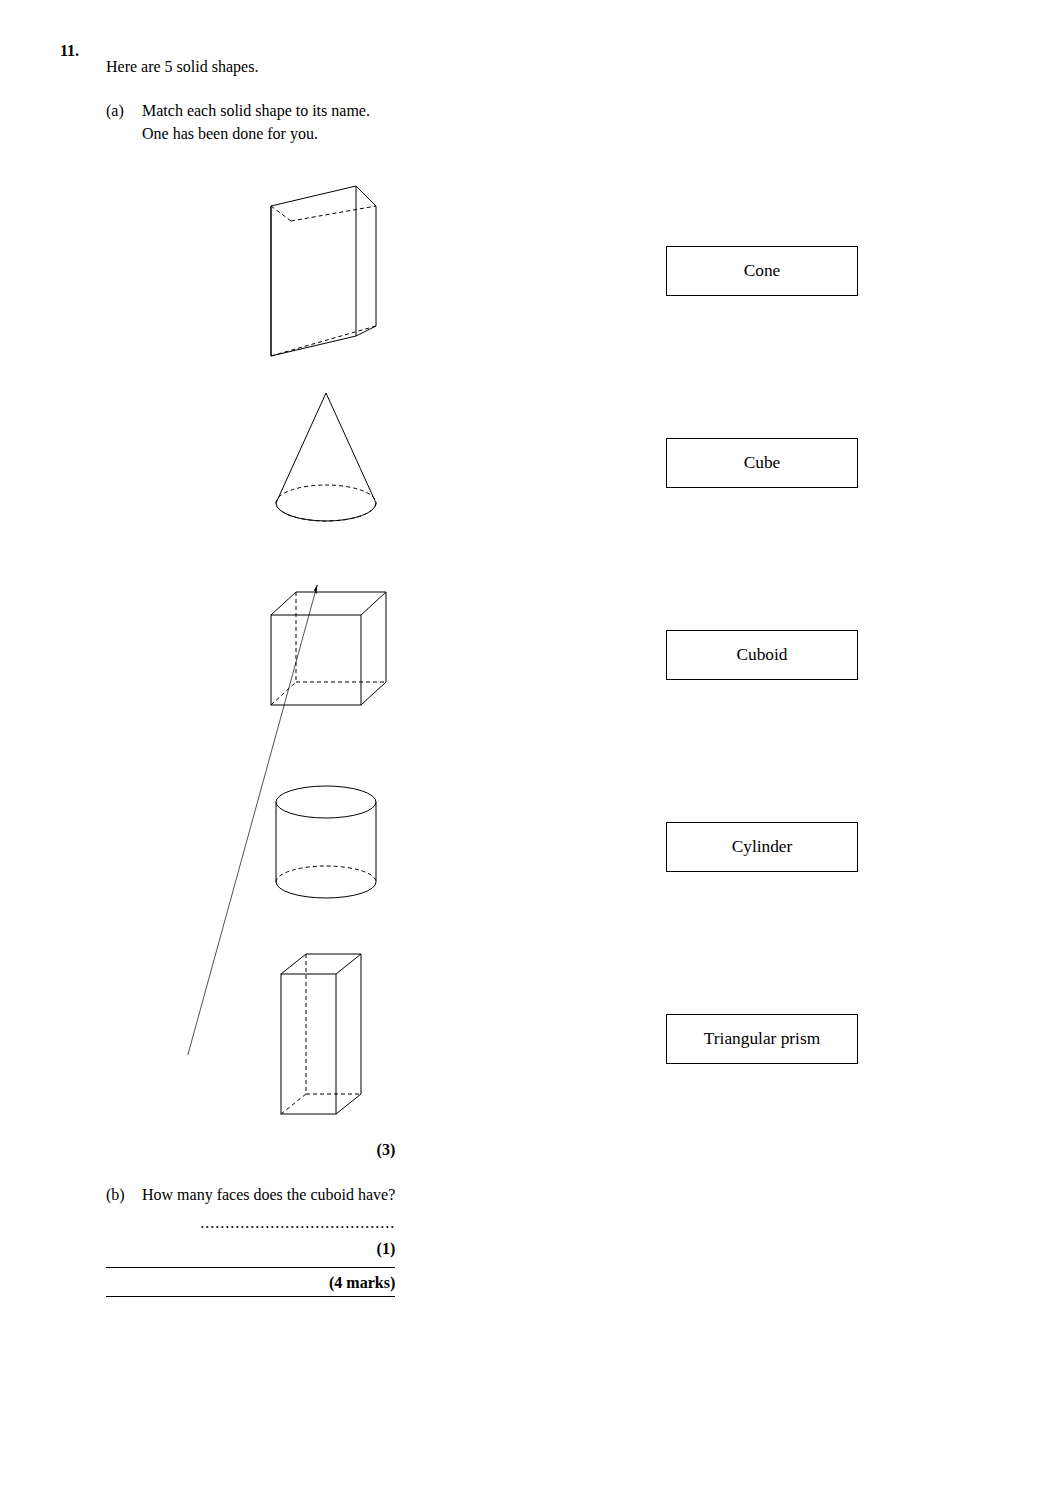11.
Here are 5 solid shapes.
(a)
Match each solid shape to its name.
One has been done for you.
Cone
Cube
Cuboid
Cylinder
Triangular prism
(3)
(b)
How many faces does the cuboid have?
.......................................
(1)
(4 marks)